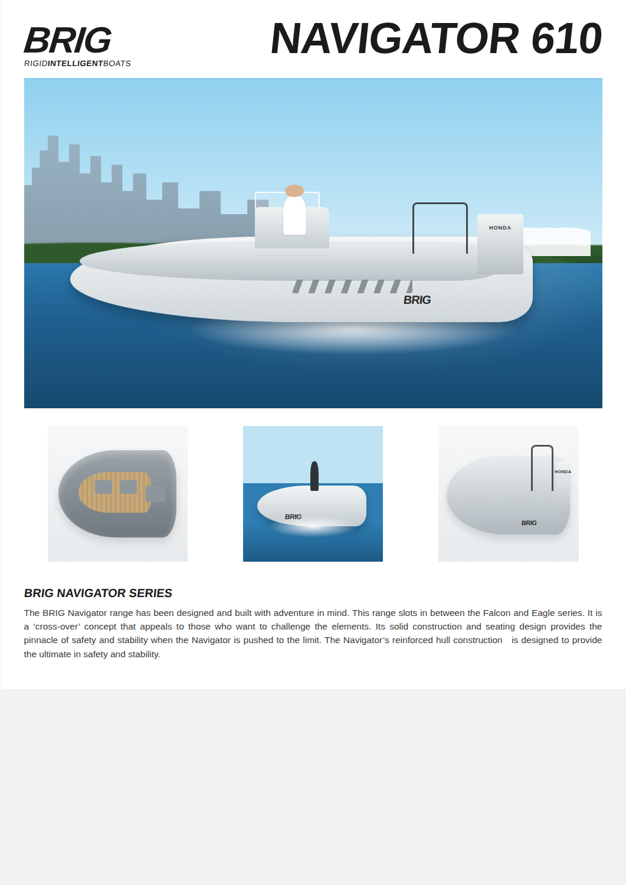BRIG
RIGID INTELLIGENT BOATS
NAVIGATOR 610
HONDA
BRIG
BRIG
HONDA
BRIG
BRIG NAVIGATOR SERIES
The BRIG Navigator range has been designed and built with adventure in mind. This range slots in between the Falcon and Eagle series. It is a ‘cross-over’ concept that appeals to those who want to challenge the elements. Its solid construction and seating design provides the pinnacle of safety and stability when the Navigator is pushed to the limit. The Navigator’s reinforced hull construction is designed to provide the ultimate in safety and stability.